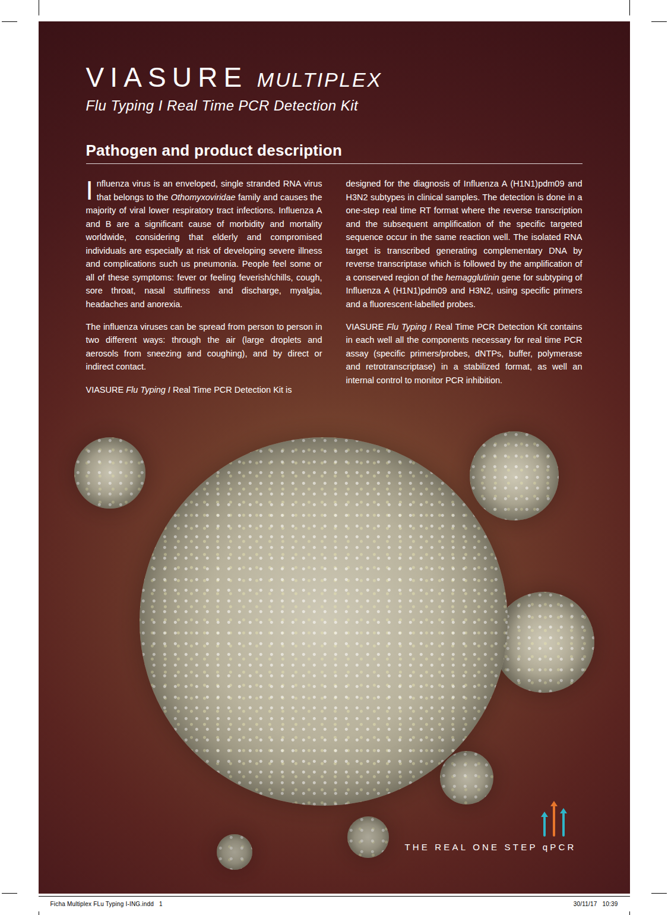VIASURE MULTIPLEX
Flu Typing I Real Time PCR Detection Kit
Pathogen and product description
Influenza virus is an enveloped, single stranded RNA virus that belongs to the Othomyxoviridae family and causes the majority of viral lower respiratory tract infections. Influenza A and B are a significant cause of morbidity and mortality worldwide, considering that elderly and compromised individuals are especially at risk of developing severe illness and complications such us pneumonia. People feel some or all of these symptoms: fever or feeling feverish/chills, cough, sore throat, nasal stuffiness and discharge, myalgia, headaches and anorexia.
The influenza viruses can be spread from person to person in two different ways: through the air (large droplets and aerosols from sneezing and coughing), and by direct or indirect contact.
VIASURE Flu Typing I Real Time PCR Detection Kit is
designed for the diagnosis of Influenza A (H1N1)pdm09 and H3N2 subtypes in clinical samples. The detection is done in a one-step real time RT format where the reverse transcription and the subsequent amplification of the specific targeted sequence occur in the same reaction well. The isolated RNA target is transcribed generating complementary DNA by reverse transcriptase which is followed by the amplification of a conserved region of the hemagglutinin gene for subtyping of Influenza A (H1N1)pdm09 and H3N2, using specific primers and a fluorescent-labelled probes.
VIASURE Flu Typing I Real Time PCR Detection Kit contains in each well all the components necessary for real time PCR assay (specific primers/probes, dNTPs, buffer, polymerase and retrotranscriptase) in a stabilized format, as well an internal control to monitor PCR inhibition.
THE REAL ONE STEP qPCR
Ficha Multiplex FLu Typing I-ING.indd 1
30/11/17 10:39